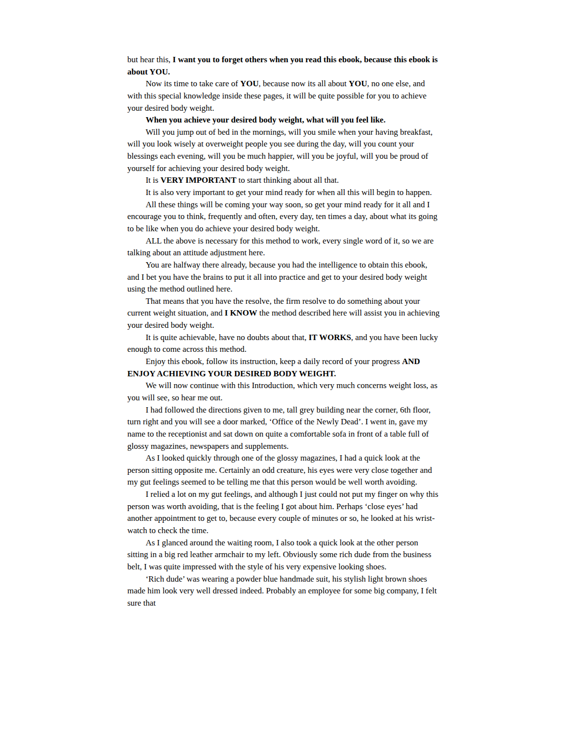but hear this, I want you to forget others when you read this ebook, because this ebook is about YOU.
Now its time to take care of YOU, because now its all about YOU, no one else, and with this special knowledge inside these pages, it will be quite possible for you to achieve your desired body weight.
When you achieve your desired body weight, what will you feel like.
Will you jump out of bed in the mornings, will you smile when your having breakfast, will you look wisely at overweight people you see during the day, will you count your blessings each evening, will you be much happier, will you be joyful, will you be proud of yourself for achieving your desired body weight.
It is VERY IMPORTANT to start thinking about all that.
It is also very important to get your mind ready for when all this will begin to happen.
All these things will be coming your way soon, so get your mind ready for it all and I encourage you to think, frequently and often, every day, ten times a day, about what its going to be like when you do achieve your desired body weight.
ALL the above is necessary for this method to work, every single word of it, so we are talking about an attitude adjustment here.
You are halfway there already, because you had the intelligence to obtain this ebook, and I bet you have the brains to put it all into practice and get to your desired body weight using the method outlined here.
That means that you have the resolve, the firm resolve to do something about your current weight situation, and I KNOW the method described here will assist you in achieving your desired body weight.
It is quite achievable, have no doubts about that, IT WORKS, and you have been lucky enough to come across this method.
Enjoy this ebook, follow its instruction, keep a daily record of your progress AND ENJOY ACHIEVING YOUR DESIRED BODY WEIGHT.
We will now continue with this Introduction, which very much concerns weight loss, as you will see, so hear me out.
I had followed the directions given to me, tall grey building near the corner, 6th floor, turn right and you will see a door marked, ‘Office of the Newly Dead’. I went in, gave my name to the receptionist and sat down on quite a comfortable sofa in front of a table full of glossy magazines, newspapers and supplements.
As I looked quickly through one of the glossy magazines, I had a quick look at the person sitting opposite me. Certainly an odd creature, his eyes were very close together and my gut feelings seemed to be telling me that this person would be well worth avoiding.
I relied a lot on my gut feelings, and although I just could not put my finger on why this person was worth avoiding, that is the feeling I got about him. Perhaps ‘close eyes’ had another appointment to get to, because every couple of minutes or so, he looked at his wrist-watch to check the time.
As I glanced around the waiting room, I also took a quick look at the other person sitting in a big red leather armchair to my left. Obviously some rich dude from the business belt, I was quite impressed with the style of his very expensive looking shoes.
‘Rich dude’ was wearing a powder blue handmade suit, his stylish light brown shoes made him look very well dressed indeed. Probably an employee for some big company, I felt sure that